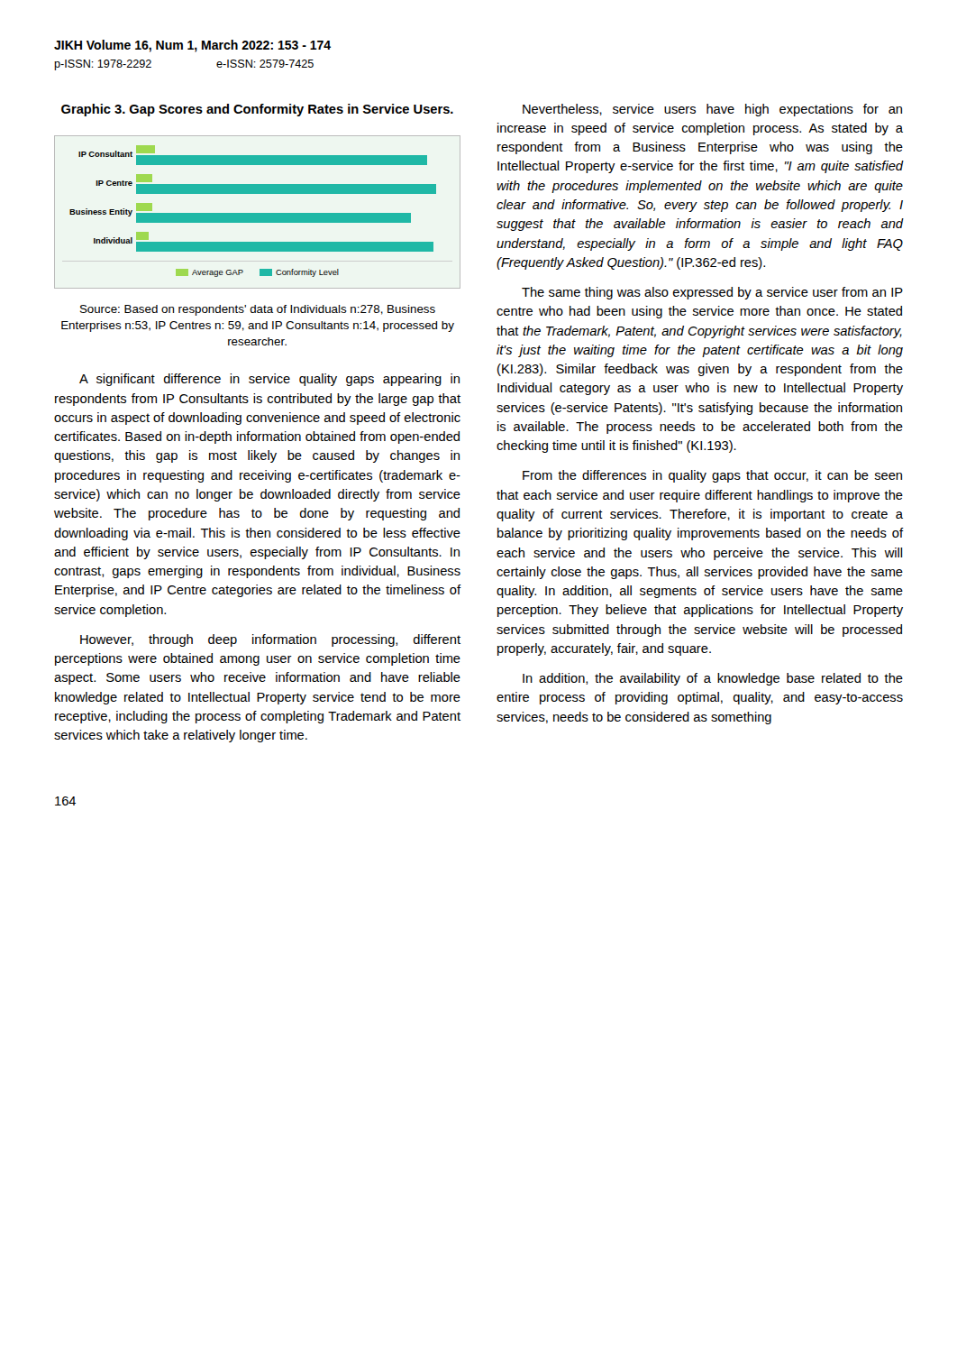JIKH Volume 16, Num 1, March 2022: 153 - 174
p-ISSN: 1978-2292e-ISSN: 2579-7425
Graphic 3. Gap Scores and Conformity Rates in Service Users.
IP Consultant
IP Centre
Business Entity
Individual
Average GAP
Conformity Level
Source: Based on respondents' data of Individuals n:278, Business Enterprises n:53, IP Centres n: 59, and IP Consultants n:14, processed by researcher.
A significant difference in service quality gaps appearing in respondents from IP Consultants is contributed by the large gap that occurs in aspect of downloading convenience and speed of electronic certificates. Based on in-depth information obtained from open-ended questions, this gap is most likely be caused by changes in procedures in requesting and receiving e-certificates (trademark e-service) which can no longer be downloaded directly from service website. The procedure has to be done by requesting and downloading via e-mail. This is then considered to be less effective and efficient by service users, especially from IP Consultants. In contrast, gaps emerging in respondents from individual, Business Enterprise, and IP Centre categories are related to the timeliness of service completion.
However, through deep information processing, different perceptions were obtained among user on service completion time aspect. Some users who receive information and have reliable knowledge related to Intellectual Property service tend to be more receptive, including the process of completing Trademark and Patent services which take a relatively longer time.
Nevertheless, service users have high expectations for an increase in speed of service completion process. As stated by a respondent from a Business Enterprise who was using the Intellectual Property e-service for the first time, "I am quite satisfied with the procedures implemented on the website which are quite clear and informative. So, every step can be followed properly. I suggest that the available information is easier to reach and understand, especially in a form of a simple and light FAQ (Frequently Asked Question)." (IP.362-ed res).
The same thing was also expressed by a service user from an IP centre who had been using the service more than once. He stated that the Trademark, Patent, and Copyright services were satisfactory, it's just the waiting time for the patent certificate was a bit long (KI.283). Similar feedback was given by a respondent from the Individual category as a user who is new to Intellectual Property services (e-service Patents). "It's satisfying because the information is available. The process needs to be accelerated both from the checking time until it is finished" (KI.193).
From the differences in quality gaps that occur, it can be seen that each service and user require different handlings to improve the quality of current services. Therefore, it is important to create a balance by prioritizing quality improvements based on the needs of each service and the users who perceive the service. This will certainly close the gaps. Thus, all services provided have the same quality. In addition, all segments of service users have the same perception. They believe that applications for Intellectual Property services submitted through the service website will be processed properly, accurately, fair, and square.
In addition, the availability of a knowledge base related to the entire process of providing optimal, quality, and easy-to-access services, needs to be considered as something
164